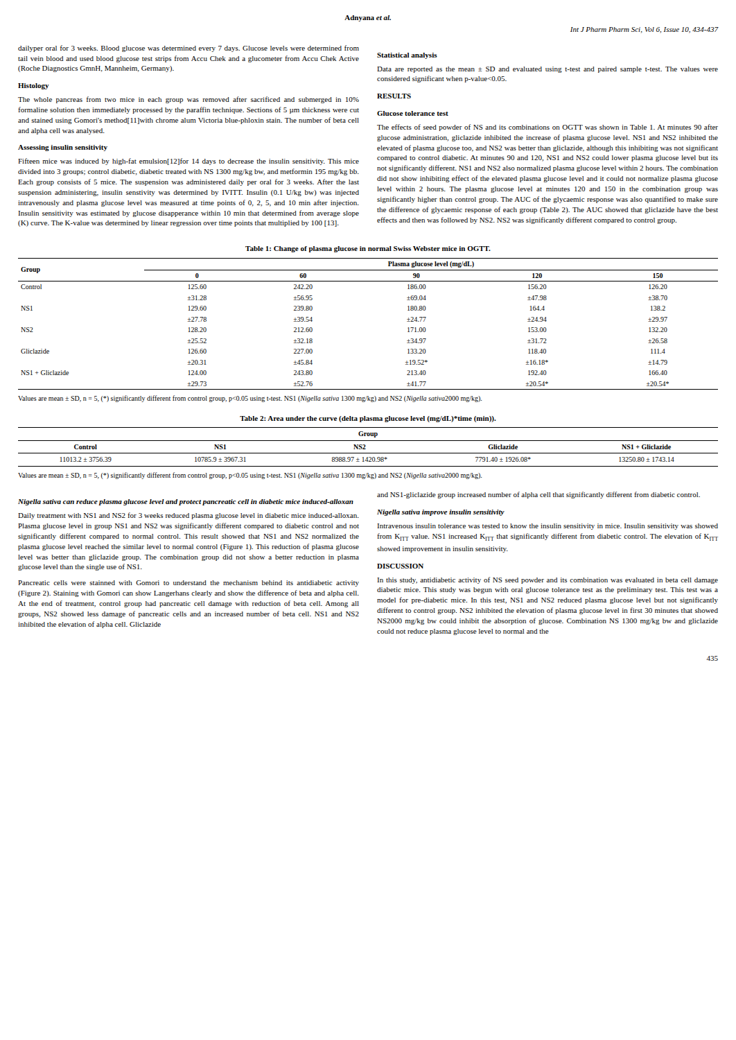Adnyana et al.
Int J Pharm Pharm Sci, Vol 6, Issue 10, 434-437
dailyper oral for 3 weeks. Blood glucose was determined every 7 days. Glucose levels were determined from tail vein blood and used blood glucose test strips from Accu Chek and a glucometer from Accu Chek Active (Roche Diagnostics GmnH, Mannheim, Germany).
Histology
The whole pancreas from two mice in each group was removed after sacrificed and submerged in 10% formaline solution then immediately processed by the paraffin technique. Sections of 5 µm thickness were cut and stained using Gomori's method[11]with chrome alum Victoria blue-phloxin stain. The number of beta cell and alpha cell was analysed.
Assessing insulin sensitivity
Fifteen mice was induced by high-fat emulsion[12]for 14 days to decrease the insulin sensitivity. This mice divided into 3 groups; control diabetic, diabetic treated with NS 1300 mg/kg bw, and metformin 195 mg/kg bb. Each group consists of 5 mice. The suspension was administered daily per oral for 3 weeks. After the last suspension administering, insulin senstivity was determined by IVITT. Insulin (0.1 U/kg bw) was injected intravenously and plasma glucose level was measured at time points of 0, 2, 5, and 10 min after injection. Insulin sensitivity was estimated by glucose disapperance within 10 min that determined from average slope (K) curve. The K-value was determined by linear regression over time points that multiplied by 100 [13].
Statistical analysis
Data are reported as the mean ± SD and evaluated using t-test and paired sample t-test. The values were considered significant when p-value<0.05.
RESULTS
Glucose tolerance test
The effects of seed powder of NS and its combinations on OGTT was shown in Table 1. At minutes 90 after glucose administration, gliclazide inhibited the increase of plasma glucose level. NS1 and NS2 inhibited the elevated of plasma glucose too, and NS2 was better than gliclazide, although this inhibiting was not significant compared to control diabetic. At minutes 90 and 120, NS1 and NS2 could lower plasma glucose level but its not significantly different. NS1 and NS2 also normalized plasma glucose level within 2 hours. The combination did not show inhibiting effect of the elevated plasma glucose level and it could not normalize plasma glucose level within 2 hours. The plasma glucose level at minutes 120 and 150 in the combination group was significantly higher than control group. The AUC of the glycaemic response was also quantified to make sure the difference of glycaemic response of each group (Table 2). The AUC showed that gliclazide have the best effects and then was followed by NS2. NS2 was significantly different compared to control group.
Table 1: Change of plasma glucose in normal Swiss Webster mice in OGTT.
| Group | Plasma glucose level (mg/dL) |
| --- | --- |
| 0 | 60 | 90 | 120 | 150 |
| Control | 125.60 | 242.20 | 186.00 | 156.20 | 126.20 |
| | ±31.28 | ±56.95 | ±69.04 | ±47.98 | ±38.70 |
| NS1 | 129.60 | 239.80 | 180.80 | 164.4 | 138.2 |
| | ±27.78 | ±39.54 | ±24.77 | ±24.94 | ±29.97 |
| NS2 | 128.20 | 212.60 | 171.00 | 153.00 | 132.20 |
| | ±25.52 | ±32.18 | ±34.97 | ±31.72 | ±26.58 |
| Gliclazide | 126.60 | 227.00 | 133.20 | 118.40 | 111.4 |
| | ±20.31 | ±45.84 | ±19.52* | ±16.18* | ±14.79 |
| NS1 + Gliclazide | 124.00 | 243.80 | 213.40 | 192.40 | 166.40 |
| | ±29.73 | ±52.76 | ±41.77 | ±20.54* | ±20.54* |
Values are mean ± SD, n = 5, (*) significantly different from control group, p<0.05 using t-test. NS1 (Nigella sativa 1300 mg/kg) and NS2 (Nigella sativa2000 mg/kg).
Table 2: Area under the curve (delta plasma glucose level (mg/dL)*time (min)).
| Group |
| --- |
| Control | NS1 | NS2 | Gliclazide | NS1 + Gliclazide |
| 11013.2 ± 3756.39 | 10785.9 ± 3967.31 | 8988.97 ± 1420.98* | 7791.40 ± 1926.08* | 13250.80 ± 1743.14 |
Values are mean ± SD, n = 5, (*) significantly different from control group, p<0.05 using t-test. NS1 (Nigella sativa 1300 mg/kg) and NS2 (Nigella sativa2000 mg/kg).
Nigella sativa can reduce plasma glucose level and protect pancreatic cell in diabetic mice induced-alloxan
Daily treatment with NS1 and NS2 for 3 weeks reduced plasma glucose level in diabetic mice induced-alloxan. Plasma glucose level in group NS1 and NS2 was significantly different compared to diabetic control and not significantly different compared to normal control. This result showed that NS1 and NS2 normalized the plasma glucose level reached the similar level to normal control (Figure 1). This reduction of plasma glucose level was better than gliclazide group. The combination group did not show a better reduction in plasma glucose level than the single use of NS1.
Pancreatic cells were stainned with Gomori to understand the mechanism behind its antidiabetic activity (Figure 2). Staining with Gomori can show Langerhans clearly and show the difference of beta and alpha cell. At the end of treatment, control group had pancreatic cell damage with reduction of beta cell. Among all groups, NS2 showed less damage of pancreatic cells and an increased number of beta cell. NS1 and NS2 inhibited the elevation of alpha cell. Gliclazide
and NS1-gliclazide group increased number of alpha cell that significantly different from diabetic control.
Nigella sativa improve insulin sensitivity
Intravenous insulin tolerance was tested to know the insulin sensitivity in mice. Insulin sensitivity was showed from KITT value. NS1 increased KITT that significantly different from diabetic control. The elevation of KITT showed improvement in insulin sensitivity.
DISCUSSION
In this study, antidiabetic activity of NS seed powder and its combination was evaluated in beta cell damage diabetic mice. This study was begun with oral glucose tolerance test as the preliminary test. This test was a model for pre-diabetic mice. In this test, NS1 and NS2 reduced plasma glucose level but not significantly different to control group. NS2 inhibited the elevation of plasma glucose level in first 30 minutes that showed NS2000 mg/kg bw could inhibit the absorption of glucose. Combination NS 1300 mg/kg bw and gliclazide could not reduce plasma glucose level to normal and the
435